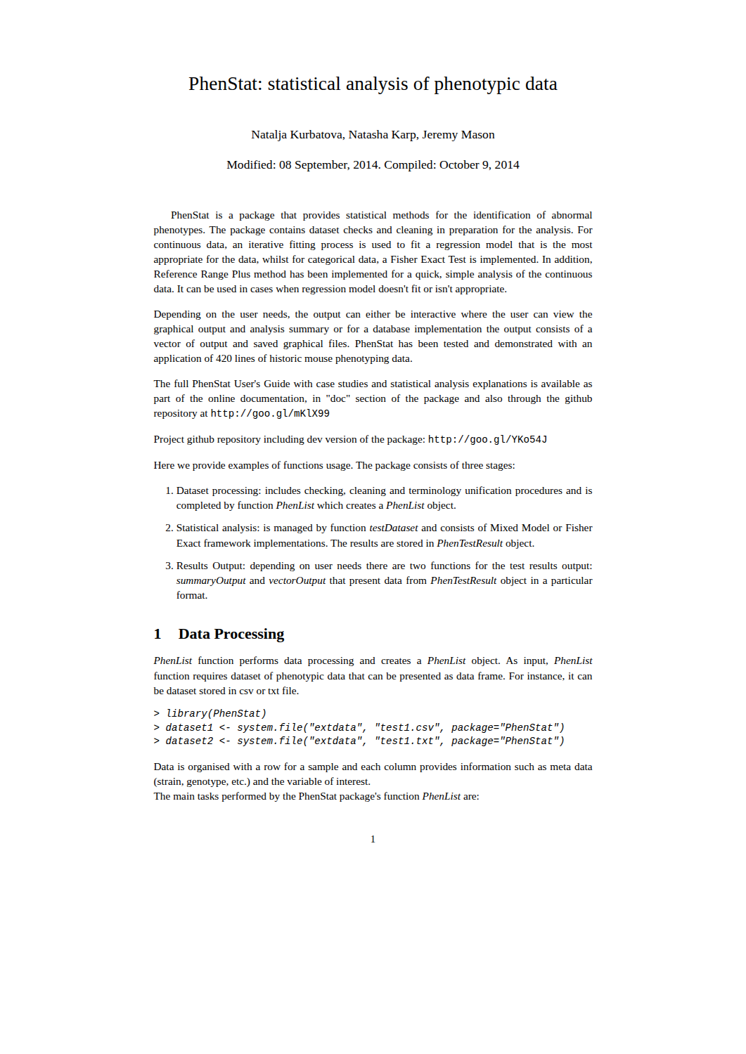PhenStat: statistical analysis of phenotypic data
Natalja Kurbatova, Natasha Karp, Jeremy Mason
Modified: 08 September, 2014. Compiled: October 9, 2014
PhenStat is a package that provides statistical methods for the identification of abnormal phenotypes. The package contains dataset checks and cleaning in preparation for the analysis. For continuous data, an iterative fitting process is used to fit a regression model that is the most appropriate for the data, whilst for categorical data, a Fisher Exact Test is implemented. In addition, Reference Range Plus method has been implemented for a quick, simple analysis of the continuous data. It can be used in cases when regression model doesn't fit or isn't appropriate.
Depending on the user needs, the output can either be interactive where the user can view the graphical output and analysis summary or for a database implementation the output consists of a vector of output and saved graphical files. PhenStat has been tested and demonstrated with an application of 420 lines of historic mouse phenotyping data.
The full PhenStat User's Guide with case studies and statistical analysis explanations is available as part of the online documentation, in "doc" section of the package and also through the github repository at http://goo.gl/mKlX99
Project github repository including dev version of the package: http://goo.gl/YKo54J
Here we provide examples of functions usage. The package consists of three stages:
Dataset processing: includes checking, cleaning and terminology unification procedures and is completed by function PhenList which creates a PhenList object.
Statistical analysis: is managed by function testDataset and consists of Mixed Model or Fisher Exact framework implementations. The results are stored in PhenTestResult object.
Results Output: depending on user needs there are two functions for the test results output: summaryOutput and vectorOutput that present data from PhenTestResult object in a particular format.
1 Data Processing
PhenList function performs data processing and creates a PhenList object. As input, PhenList function requires dataset of phenotypic data that can be presented as data frame. For instance, it can be dataset stored in csv or txt file.
> library(PhenStat)
> dataset1 <- system.file("extdata", "test1.csv", package="PhenStat")
> dataset2 <- system.file("extdata", "test1.txt", package="PhenStat")
Data is organised with a row for a sample and each column provides information such as meta data (strain, genotype, etc.) and the variable of interest.
The main tasks performed by the PhenStat package's function PhenList are:
1